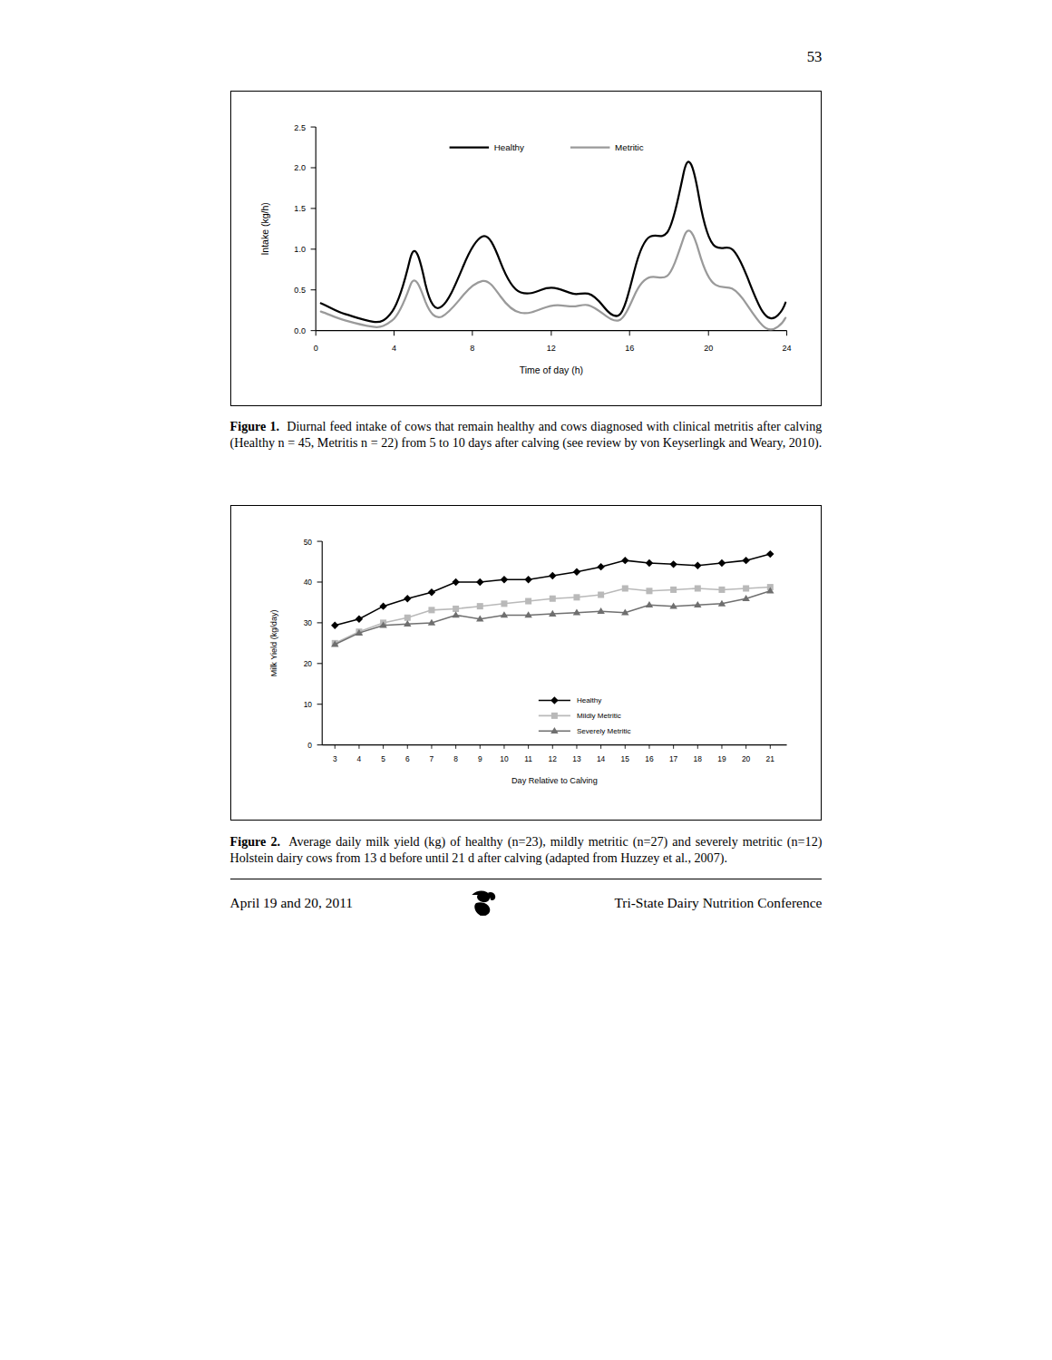53
0.0 0.5 1.0 1.5 2.0 2.5 0 4 8 12 16 20 24 Time of day (h) Intake (kg/h) Healthy Metritic
Figure 1. Diurnal feed intake of cows that remain healthy and cows diagnosed with clinical metritis after calving (Healthy n = 45, Metritis n = 22) from 5 to 10 days after calving (see review by von Keyserlingk and Weary, 2010).
0 10 20 30 40 50 3 4 5 6 7 8 9 10 11 12 13 14 15 16 17 18 19 20 21 Day Relative to Calving Milk Yield (kg/day) Healthy Mildly Metritic Severely Metritic
Figure 2. Average daily milk yield (kg) of healthy (n=23), mildly metritic (n=27) and severely metritic (n=12) Holstein dairy cows from 13 d before until 21 d after calving (adapted from Huzzey et al., 2007).
April 19 and 20, 2011
Tri-State Dairy Nutrition Conference